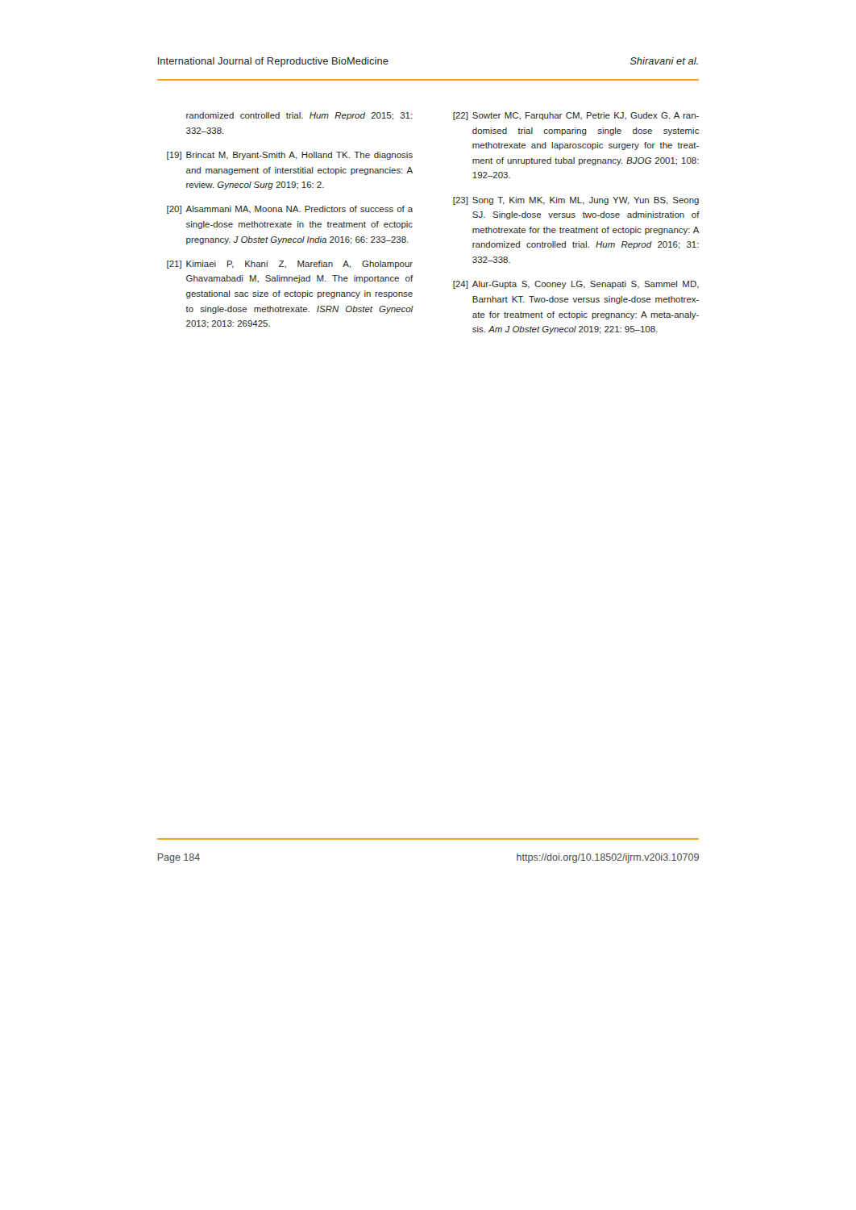International Journal of Reproductive BioMedicine
Shiravani et al.
randomized controlled trial. Hum Reprod 2015; 31: 332–338.
[19] Brincat M, Bryant-Smith A, Holland TK. The diagnosis and management of interstitial ectopic pregnancies: A review. Gynecol Surg 2019; 16: 2.
[20] Alsammani MA, Moona NA. Predictors of success of a single-dose methotrexate in the treatment of ectopic pregnancy. J Obstet Gynecol India 2016; 66: 233–238.
[21] Kimiaei P, Khani Z, Marefian A, Gholampour Ghavamabadi M, Salimnejad M. The importance of gestational sac size of ectopic pregnancy in response to single-dose methotrexate. ISRN Obstet Gynecol 2013; 2013: 269425.
[22] Sowter MC, Farquhar CM, Petrie KJ, Gudex G. A randomised trial comparing single dose systemic methotrexate and laparoscopic surgery for the treatment of unruptured tubal pregnancy. BJOG 2001; 108: 192–203.
[23] Song T, Kim MK, Kim ML, Jung YW, Yun BS, Seong SJ. Single-dose versus two-dose administration of methotrexate for the treatment of ectopic pregnancy: A randomized controlled trial. Hum Reprod 2016; 31: 332–338.
[24] Alur-Gupta S, Cooney LG, Senapati S, Sammel MD, Barnhart KT. Two-dose versus single-dose methotrexate for treatment of ectopic pregnancy: A meta-analysis. Am J Obstet Gynecol 2019; 221: 95–108.
Page 184
https://doi.org/10.18502/ijrm.v20i3.10709